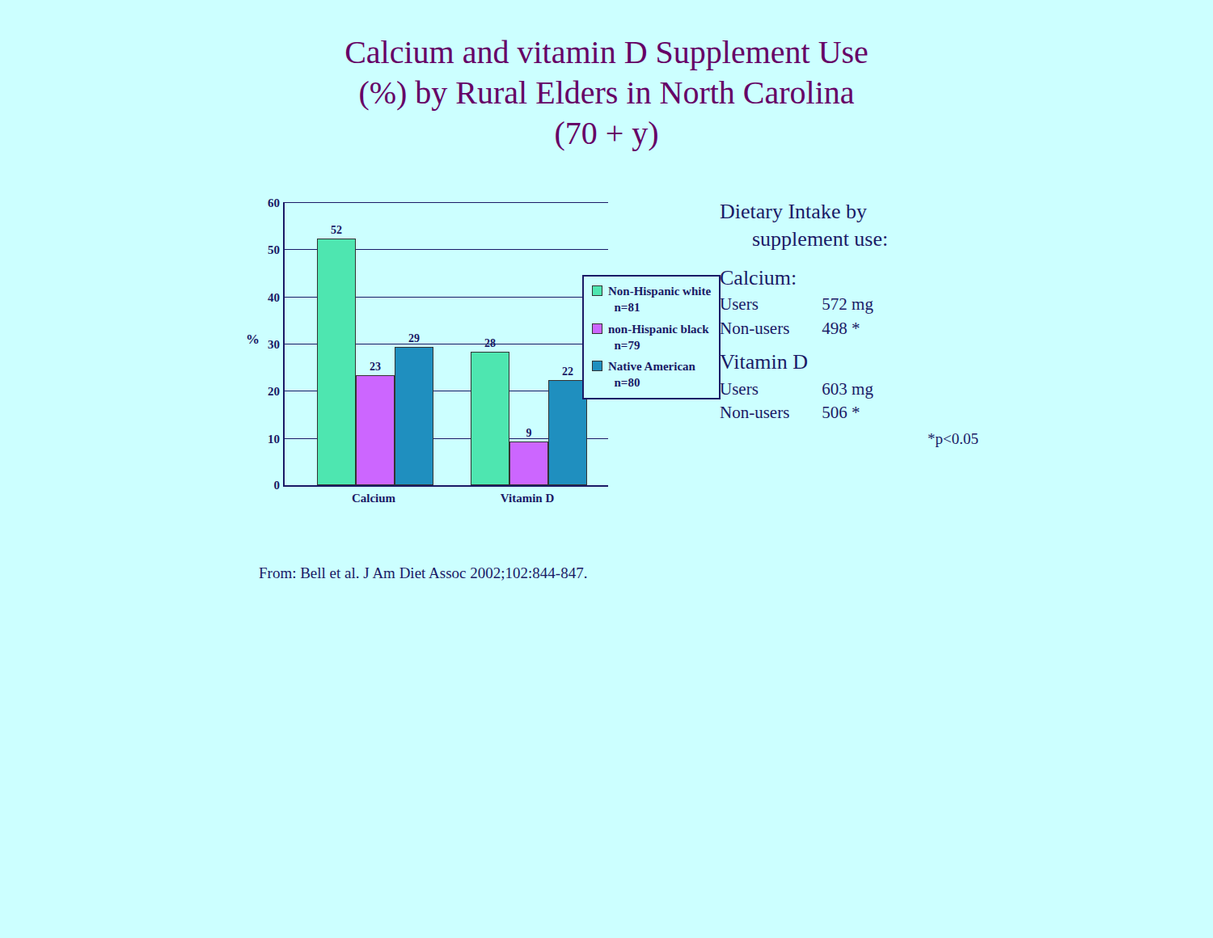Calcium and vitamin D Supplement Use
(%) by Rural Elders in North Carolina
(70 + y)
%
60
50
40
30
20
10
0
52
23
29
28
9
22
Calcium Vitamin D
Non-Hispanic white
n=81
non-Hispanic black
n=79
Native American
n=80
Dietary Intake by
supplement use:
Calcium:
| Users | 572 mg |
| Non-users | 498 * |
Vitamin D
| Users | 603 mg |
| Non-users | 506 * |
*p<0.05
From: Bell et al. J Am Diet Assoc 2002;102:844-847.